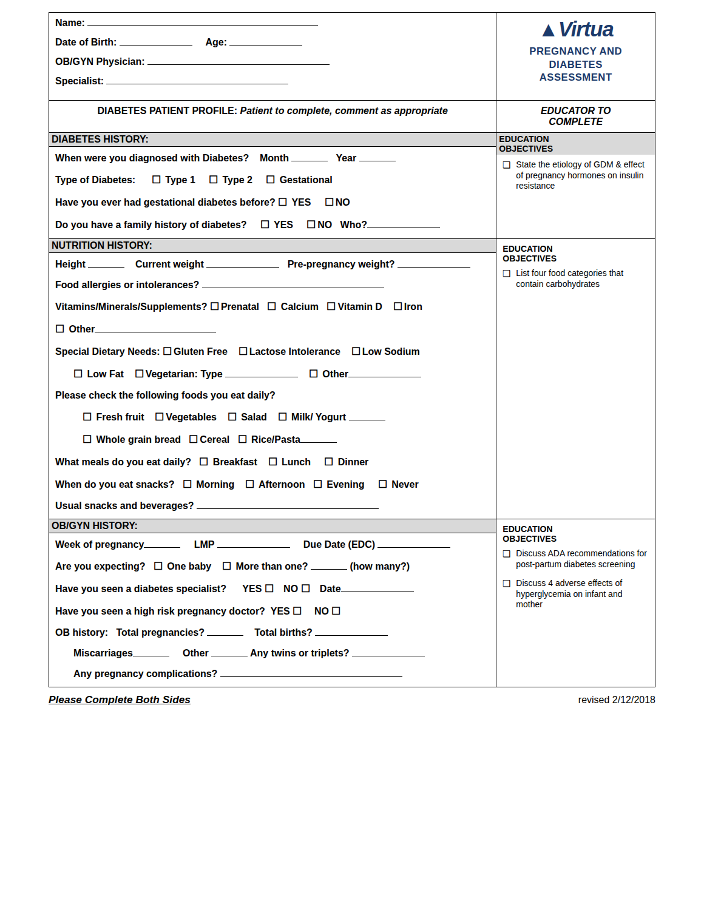| Name: Date of Birth: Age: OB/GYN Physician: Specialist: | ▲ Virtua PREGNANCY AND DIABETES ASSESSMENT |
| DIABETES PATIENT PROFILE: Patient to complete, comment as appropriate | EDUCATOR TO COMPLETE |
| DIABETES HISTORY: When were you diagnosed with Diabetes? Month Year Type of Diabetes: ☐ Type 1 ☐ Type 2 ☐ Gestational Have you ever had gestational diabetes before? ☐ YES ☐ NO Do you have a family history of diabetes? ☐ YES ☐ NO Who? | EDUCATION OBJECTIVES State the etiology of GDM & effect of pregnancy hormones on insulin resistance |
| NUTRITION HISTORY: Height Current weight Pre-pregnancy weight? Food allergies or intolerances? Vitamins/Minerals/Supplements? ☐ Prenatal ☐ Calcium ☐ Vitamin D ☐ Iron ☐ Other Special Dietary Needs: ☐ Gluten Free ☐ Lactose Intolerance ☐ Low Sodium ☐ Low Fat ☐ Vegetarian: Type ☐ Other Please check the following foods you eat daily? ☐ Fresh fruit ☐ Vegetables ☐ Salad ☐ Milk/ Yogurt ☐ Whole grain bread ☐ Cereal ☐ Rice/Pasta What meals do you eat daily? ☐ Breakfast ☐ Lunch ☐ Dinner When do you eat snacks? ☐ Morning ☐ Afternoon ☐ Evening ☐ Never Usual snacks and beverages? | EDUCATION OBJECTIVES List four food categories that contain carbohydrates |
| OB/GYN HISTORY: Week of pregnancy LMP Due Date (EDC) Are you expecting? ☐ One baby ☐ More than one? (how many?) Have you seen a diabetes specialist? YES ☐ NO ☐ Date Have you seen a high risk pregnancy doctor? YES ☐ NO ☐ OB history: Total pregnancies? Total births? Miscarriages Other Any twins or triplets? Any pregnancy complications? | EDUCATION OBJECTIVES Discuss ADA recommendations for post-partum diabetes screening Discuss 4 adverse effects of hyperglycemia on infant and mother |
Please Complete Both Sides
revised 2/12/2018